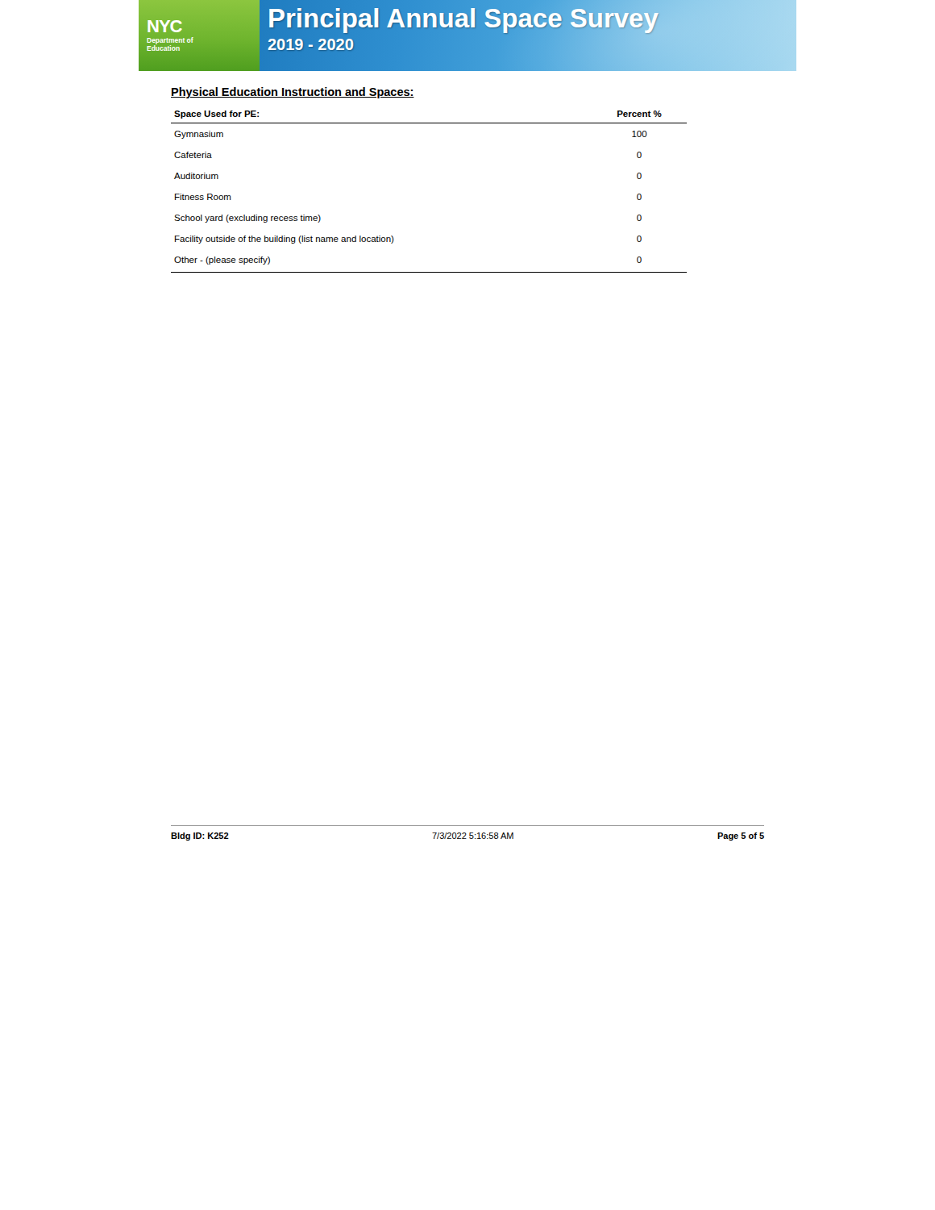NYC
Department of
Education
Principal Annual Space Survey
2019 - 2020
Physical Education Instruction and Spaces:
| Space Used for PE: | Percent % |
| --- | --- |
| Gymnasium | 100 |
| Cafeteria | 0 |
| Auditorium | 0 |
| Fitness Room | 0 |
| School yard (excluding recess time) | 0 |
| Facility outside of the building (list name and location) | 0 |
| Other - (please specify) | 0 |
Bldg ID: K252
7/3/2022 5:16:58 AM
Page 5 of 5